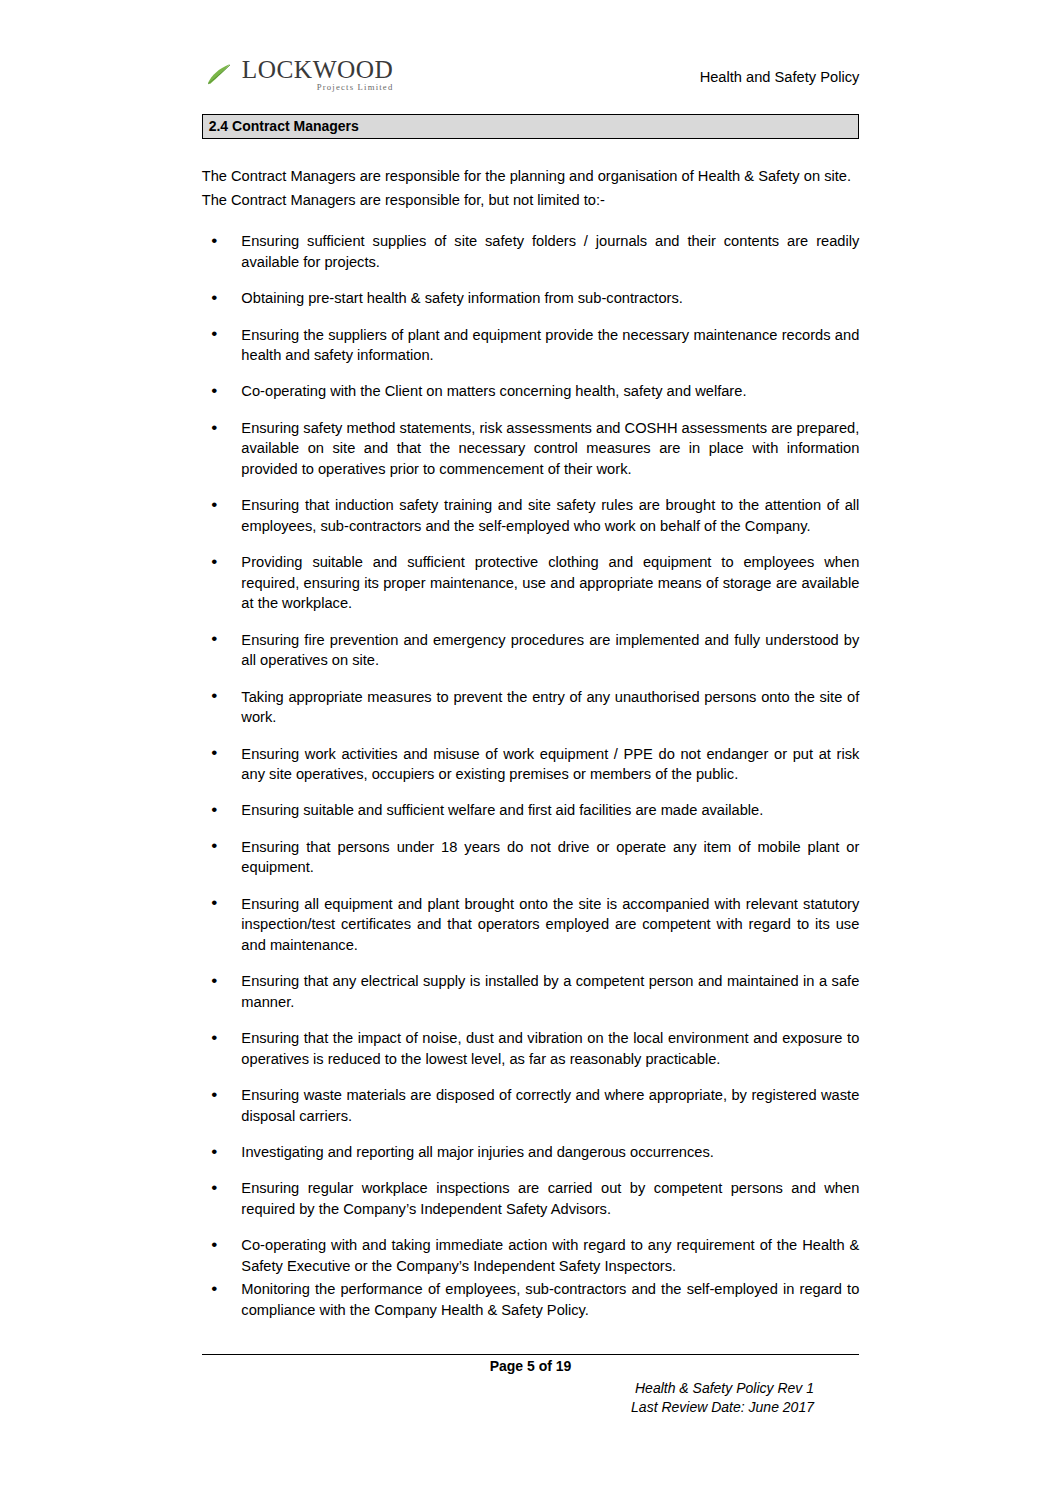LOCKWOOD
Projects Limited
Health and Safety Policy
2.4 Contract Managers
The Contract Managers are responsible for the planning and organisation of Health & Safety on site.
The Contract Managers are responsible for, but not limited to:-
Ensuring sufficient supplies of site safety folders / journals and their contents are readily available for projects.
Obtaining pre-start health & safety information from sub-contractors.
Ensuring the suppliers of plant and equipment provide the necessary maintenance records and health and safety information.
Co-operating with the Client on matters concerning health, safety and welfare.
Ensuring safety method statements, risk assessments and COSHH assessments are prepared, available on site and that the necessary control measures are in place with information provided to operatives prior to commencement of their work.
Ensuring that induction safety training and site safety rules are brought to the attention of all employees, sub-contractors and the self-employed who work on behalf of the Company.
Providing suitable and sufficient protective clothing and equipment to employees when required, ensuring its proper maintenance, use and appropriate means of storage are available at the workplace.
Ensuring fire prevention and emergency procedures are implemented and fully understood by all operatives on site.
Taking appropriate measures to prevent the entry of any unauthorised persons onto the site of work.
Ensuring work activities and misuse of work equipment / PPE do not endanger or put at risk any site operatives, occupiers or existing premises or members of the public.
Ensuring suitable and sufficient welfare and first aid facilities are made available.
Ensuring that persons under 18 years do not drive or operate any item of mobile plant or equipment.
Ensuring all equipment and plant brought onto the site is accompanied with relevant statutory inspection/test certificates and that operators employed are competent with regard to its use and maintenance.
Ensuring that any electrical supply is installed by a competent person and maintained in a safe manner.
Ensuring that the impact of noise, dust and vibration on the local environment and exposure to operatives is reduced to the lowest level, as far as reasonably practicable.
Ensuring waste materials are disposed of correctly and where appropriate, by registered waste disposal carriers.
Investigating and reporting all major injuries and dangerous occurrences.
Ensuring regular workplace inspections are carried out by competent persons and when required by the Company’s Independent Safety Advisors.
Co-operating with and taking immediate action with regard to any requirement of the Health & Safety Executive or the Company’s Independent Safety Inspectors.
Monitoring the performance of employees, sub-contractors and the self-employed in regard to compliance with the Company Health & Safety Policy.
Page 5 of 19
Health & Safety Policy Rev 1
Last Review Date: June 2017